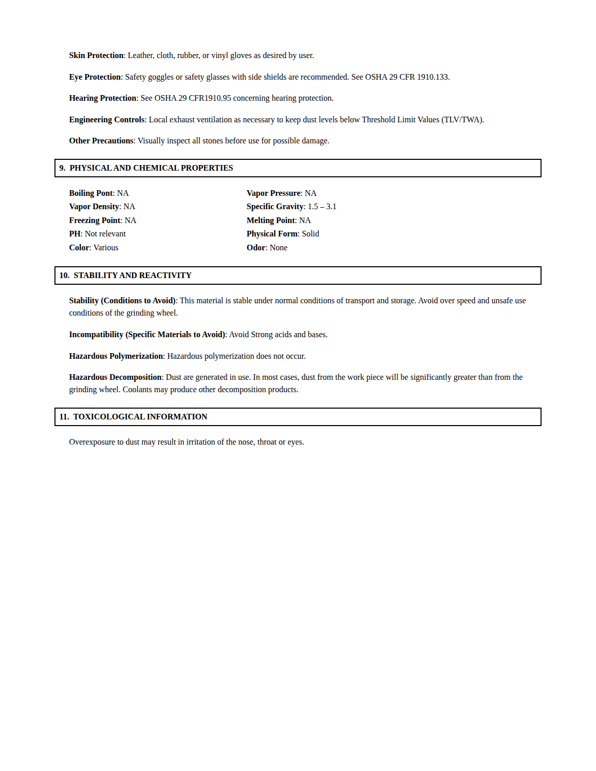Skin Protection: Leather, cloth, rubber, or vinyl gloves as desired by user.
Eye Protection: Safety goggles or safety glasses with side shields are recommended. See OSHA 29 CFR 1910.133.
Hearing Protection: See OSHA 29 CFR1910.95 concerning hearing protection.
Engineering Controls: Local exhaust ventilation as necessary to keep dust levels below Threshold Limit Values (TLV/TWA).
Other Precautions: Visually inspect all stones before use for possible damage.
9. PHYSICAL AND CHEMICAL PROPERTIES
| Boiling Pont : NA | Vapor Pressure : NA |
| Vapor Density : NA | Specific Gravity : 1.5 – 3.1 |
| Freezing Point : NA | Melting Point : NA |
| PH : Not relevant | Physical Form : Solid |
| Color : Various | Odor : None |
10. STABILITY AND REACTIVITY
Stability (Conditions to Avoid): This material is stable under normal conditions of transport and storage. Avoid over speed and unsafe use conditions of the grinding wheel.
Incompatibility (Specific Materials to Avoid): Avoid Strong acids and bases.
Hazardous Polymerization: Hazardous polymerization does not occur.
Hazardous Decomposition: Dust are generated in use. In most cases, dust from the work piece will be significantly greater than from the grinding wheel. Coolants may produce other decomposition products.
11. TOXICOLOGICAL INFORMATION
Overexposure to dust may result in irritation of the nose, throat or eyes.